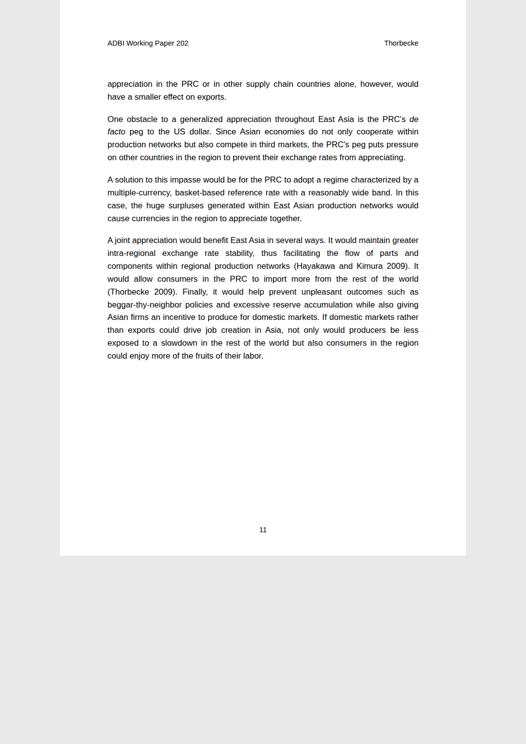ADBI Working Paper 202 Thorbecke
appreciation in the PRC or in other supply chain countries alone, however, would have a smaller effect on exports.
One obstacle to a generalized appreciation throughout East Asia is the PRC's de facto peg to the US dollar. Since Asian economies do not only cooperate within production networks but also compete in third markets, the PRC's peg puts pressure on other countries in the region to prevent their exchange rates from appreciating.
A solution to this impasse would be for the PRC to adopt a regime characterized by a multiple-currency, basket-based reference rate with a reasonably wide band. In this case, the huge surpluses generated within East Asian production networks would cause currencies in the region to appreciate together.
A joint appreciation would benefit East Asia in several ways. It would maintain greater intra-regional exchange rate stability, thus facilitating the flow of parts and components within regional production networks (Hayakawa and Kimura 2009). It would allow consumers in the PRC to import more from the rest of the world (Thorbecke 2009). Finally, it would help prevent unpleasant outcomes such as beggar-thy-neighbor policies and excessive reserve accumulation while also giving Asian firms an incentive to produce for domestic markets. If domestic markets rather than exports could drive job creation in Asia, not only would producers be less exposed to a slowdown in the rest of the world but also consumers in the region could enjoy more of the fruits of their labor.
11